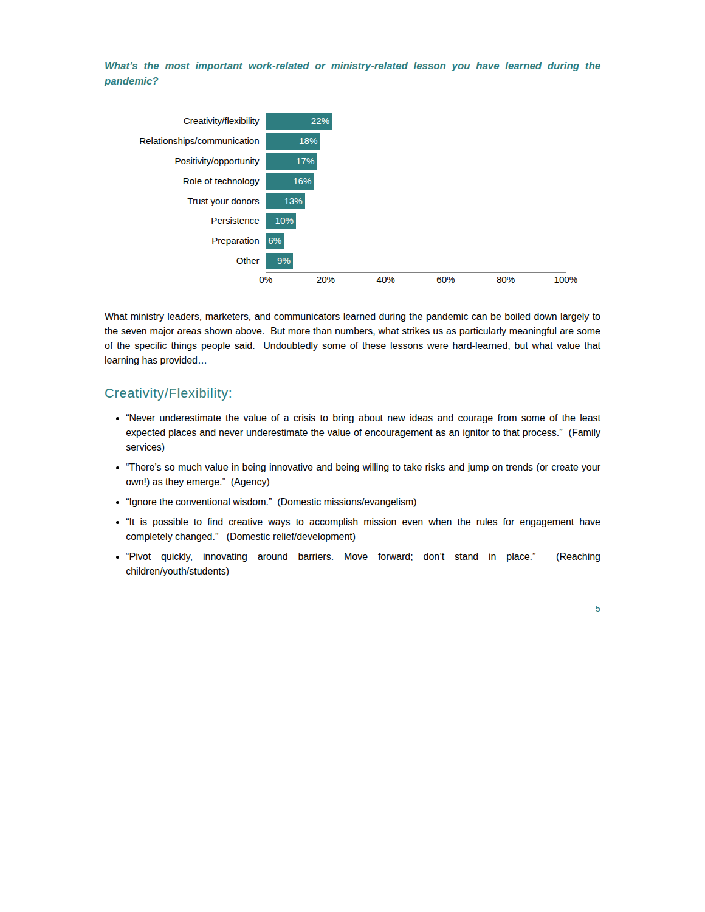What’s the most important work-related or ministry-related lesson you have learned during the pandemic?
| Creativity/flexibility | 22% |
| Relationships/communication | 18% |
| Positivity/opportunity | 17% |
| Role of technology | 16% |
| Trust your donors | 13% |
| Persistence | 10% |
| Preparation | 6% |
| Other | 9% |
| | 0% 20% 40% 60% 80% 100% |
What ministry leaders, marketers, and communicators learned during the pandemic can be boiled down largely to the seven major areas shown above. But more than numbers, what strikes us as particularly meaningful are some of the specific things people said. Undoubtedly some of these lessons were hard-learned, but what value that learning has provided…
Creativity/Flexibility:
“Never underestimate the value of a crisis to bring about new ideas and courage from some of the least expected places and never underestimate the value of encouragement as an ignitor to that process.” (Family services)
“There’s so much value in being innovative and being willing to take risks and jump on trends (or create your own!) as they emerge.” (Agency)
“Ignore the conventional wisdom.” (Domestic missions/evangelism)
“It is possible to find creative ways to accomplish mission even when the rules for engagement have completely changed.” (Domestic relief/development)
“Pivot quickly, innovating around barriers. Move forward; don’t stand in place.” (Reaching children/youth/students)
5